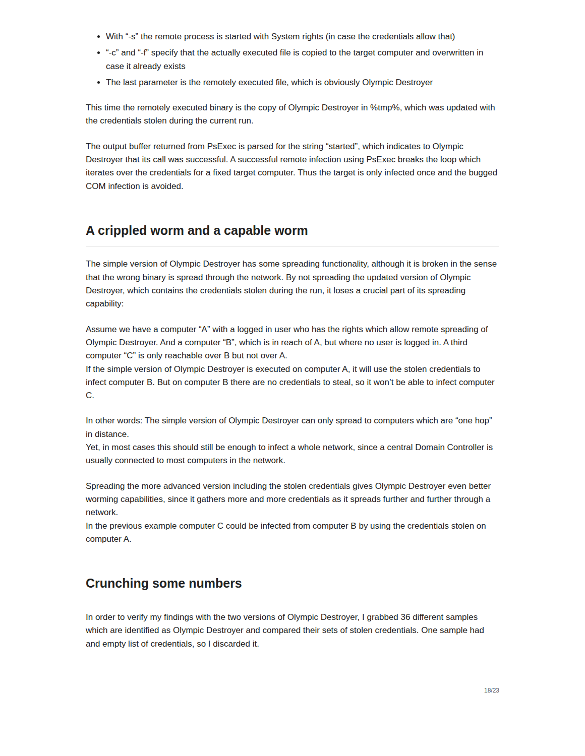With “-s” the remote process is started with System rights (in case the credentials allow that)
“-c” and “-f” specify that the actually executed file is copied to the target computer and overwritten in case it already exists
The last parameter is the remotely executed file, which is obviously Olympic Destroyer
This time the remotely executed binary is the copy of Olympic Destroyer in %tmp%, which was updated with the credentials stolen during the current run.
The output buffer returned from PsExec is parsed for the string “started”, which indicates to Olympic Destroyer that its call was successful. A successful remote infection using PsExec breaks the loop which iterates over the credentials for a fixed target computer. Thus the target is only infected once and the bugged COM infection is avoided.
A crippled worm and a capable worm
The simple version of Olympic Destroyer has some spreading functionality, although it is broken in the sense that the wrong binary is spread through the network. By not spreading the updated version of Olympic Destroyer, which contains the credentials stolen during the run, it loses a crucial part of its spreading capability:
Assume we have a computer “A” with a logged in user who has the rights which allow remote spreading of Olympic Destroyer. And a computer “B”, which is in reach of A, but where no user is logged in. A third computer “C” is only reachable over B but not over A.
If the simple version of Olympic Destroyer is executed on computer A, it will use the stolen credentials to infect computer B. But on computer B there are no credentials to steal, so it won’t be able to infect computer C.
In other words: The simple version of Olympic Destroyer can only spread to computers which are “one hop” in distance.
Yet, in most cases this should still be enough to infect a whole network, since a central Domain Controller is usually connected to most computers in the network.
Spreading the more advanced version including the stolen credentials gives Olympic Destroyer even better worming capabilities, since it gathers more and more credentials as it spreads further and further through a network.
In the previous example computer C could be infected from computer B by using the credentials stolen on computer A.
Crunching some numbers
In order to verify my findings with the two versions of Olympic Destroyer, I grabbed 36 different samples which are identified as Olympic Destroyer and compared their sets of stolen credentials. One sample had and empty list of credentials, so I discarded it.
18/23